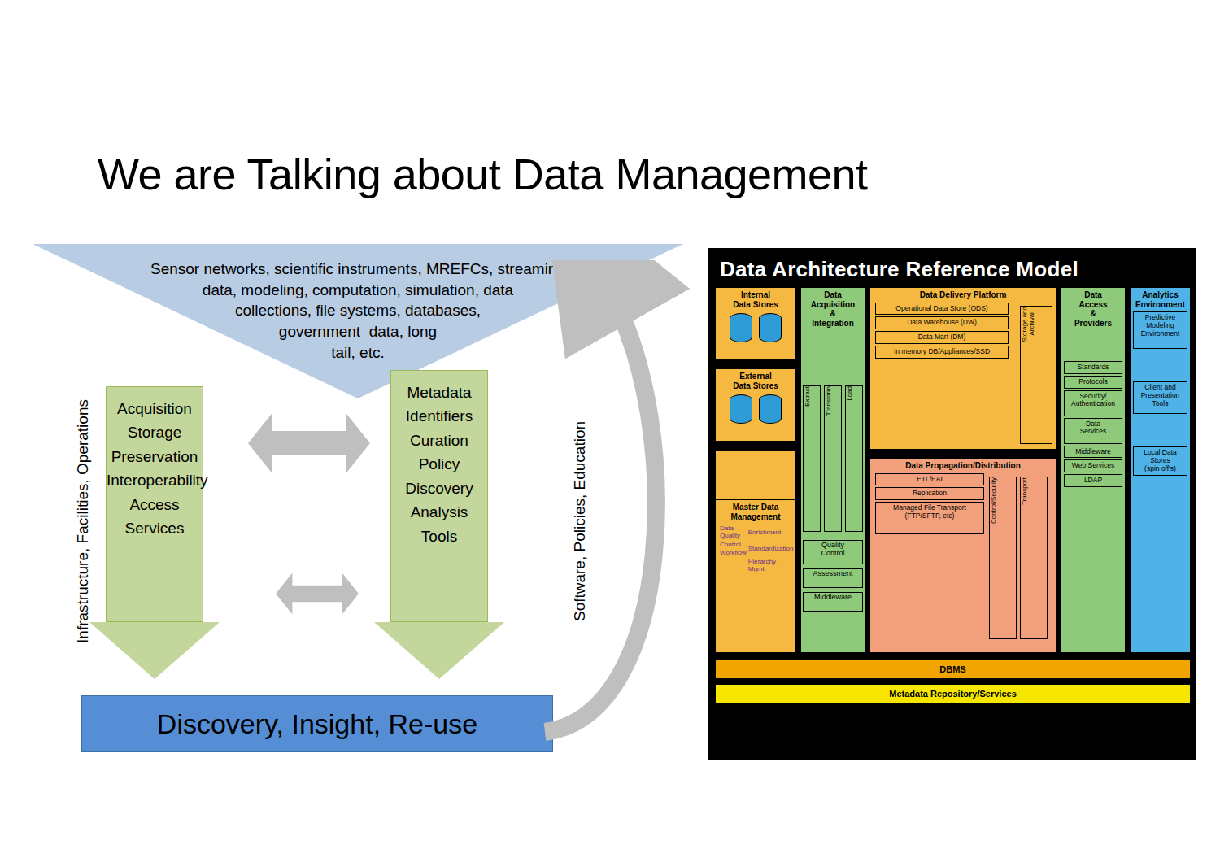We are Talking about Data Management
Sensor networks, scientific instruments, MREFCs, streaming
data, modeling, computation, simulation, data
collections, file systems, databases,
government data, long
tail, etc.
Infrastructure, Facilities, Operations
Software, Policies, Education
Acquisition
Storage
Preservation
Interoperability
Access
Services
Metadata
Identifiers
Curation
Policy
Discovery
Analysis
Tools
Discovery, Insight, Re-use
Data Architecture Reference Model
Internal
Data Stores
External
Data Stores
Master Data Management
| Data Quality | Enrichment |
| Control Workflow | Standardization |
| | Hierarchy Mgmt |
Data
Acquisition
&
Integration
Extract
Transform
Load
Quality
Control
Assessment
Middleware
Data Delivery Platform
Operational Data Store (ODS)
Data Warehouse (DW)
Data Mart (DM)
In memory DB/Appliances/SSD
Storage and
Archival
Data Propagation/Distribution
ETL/EAI
Replication
Managed File Transport
(FTP/SFTP, etc)
Control/Security
Transport
Data
Access
&
Providers
Standards
Protocols
Security/
Authentication
Data
Services
Middleware
Web Services
LDAP
Analytics
Environment
Predictive
Modeling
Environment
Client and
Presentation
Tools
Local Data
Stores
(spin off's)
DBMS
Metadata Repository/Services